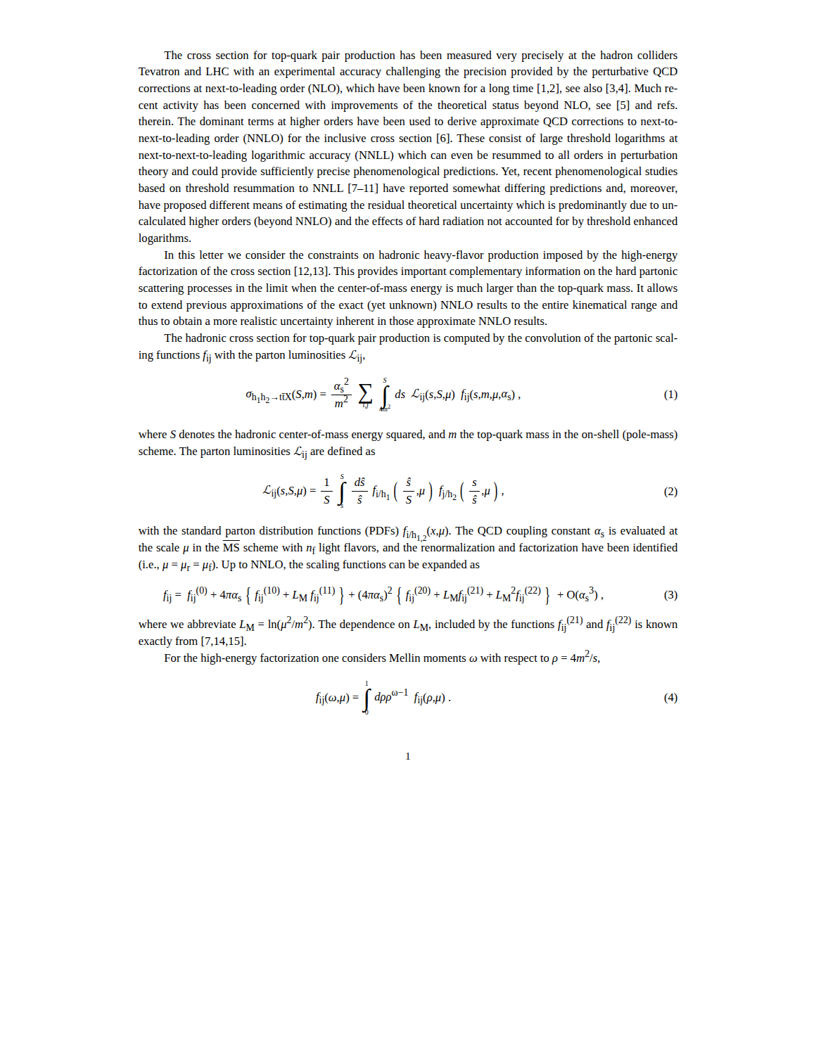The cross section for top-quark pair production has been measured very precisely at the hadron colliders Tevatron and LHC with an experimental accuracy challenging the precision provided by the perturbative QCD corrections at next-to-leading order (NLO), which have been known for a long time [1,2], see also [3,4]. Much recent activity has been concerned with improvements of the theoretical status beyond NLO, see [5] and refs. therein. The dominant terms at higher orders have been used to derive approximate QCD corrections to next-to-next-to-leading order (NNLO) for the inclusive cross section [6]. These consist of large threshold logarithms at next-to-next-to-leading logarithmic accuracy (NNLL) which can even be resummed to all orders in perturbation theory and could provide sufficiently precise phenomenological predictions. Yet, recent phenomenological studies based on threshold resummation to NNLL [7–11] have reported somewhat differing predictions and, moreover, have proposed different means of estimating the residual theoretical uncertainty which is predominantly due to uncalculated higher orders (beyond NNLO) and the effects of hard radiation not accounted for by threshold enhanced logarithms.
In this letter we consider the constraints on hadronic heavy-flavor production imposed by the high-energy factorization of the cross section [12,13]. This provides important complementary information on the hard partonic scattering processes in the limit when the center-of-mass energy is much larger than the top-quark mass. It allows to extend previous approximations of the exact (yet unknown) NNLO results to the entire kinematical range and thus to obtain a more realistic uncertainty inherent in those approximate NNLO results.
The hadronic cross section for top-quark pair production is computed by the convolution of the partonic scaling functions fij with the parton luminosities ℒij,
σh1h2→tt̄X(S,m) = αs2 m2 ∑i,j S∫4m2 ds ℒij(s,S,μ) fij(s,m,μ,αs) ,
(1)
where S denotes the hadronic center-of-mass energy squared, and m the top-quark mass in the on-shell (pole-mass) scheme. The parton luminosities ℒij are defined as
ℒij(s,S,μ) = 1 S S∫s dŝŝ fi/h1 ( ŝS,μ ) fj/h2 ( sŝ,μ ) ,
(2)
with the standard parton distribution functions (PDFs) fi/h1,2(x,μ). The QCD coupling constant αs is evaluated at the scale μ in the MS scheme with nf light flavors, and the renormalization and factorization have been identified (i.e., μ = μr = μf). Up to NNLO, the scaling functions can be expanded as
fij = fij(0) + 4παs { fij(10) + LM fij(11) } + (4παs)2 { fij(20) + LM fij(21) + LM2 fij(22) } + O(αs3) ,
(3)
where we abbreviate LM = ln(μ2/m2). The dependence on LM, included by the functions fij(21) and fij(22) is known exactly from [7,14,15].
For the high-energy factorization one considers Mellin moments ω with respect to ρ = 4m2/s,
fij(ω,μ) = 1∫0 dρρω−1 fij(ρ,μ) .
(4)
1